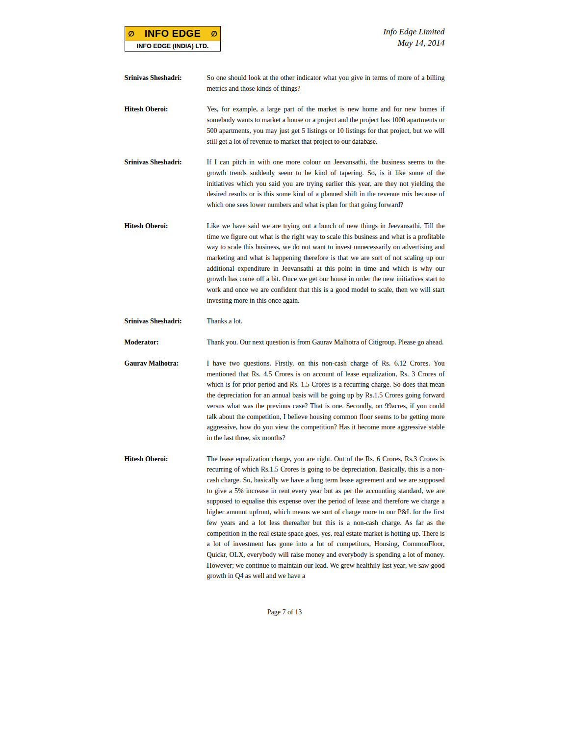∅ INFO EDGE ∅
INFO EDGE (INDIA) LTD.
Info Edge Limited
May 14, 2014
| Srinivas Sheshadri: | So one should look at the other indicator what you give in terms of more of a billing metrics and those kinds of things? |
| Hitesh Oberoi: | Yes, for example, a large part of the market is new home and for new homes if somebody wants to market a house or a project and the project has 1000 apartments or 500 apartments, you may just get 5 listings or 10 listings for that project, but we will still get a lot of revenue to market that project to our database. |
| Srinivas Sheshadri: | If I can pitch in with one more colour on Jeevansathi, the business seems to the growth trends suddenly seem to be kind of tapering. So, is it like some of the initiatives which you said you are trying earlier this year, are they not yielding the desired results or is this some kind of a planned shift in the revenue mix because of which one sees lower numbers and what is plan for that going forward? |
| Hitesh Oberoi: | Like we have said we are trying out a bunch of new things in Jeevansathi. Till the time we figure out what is the right way to scale this business and what is a profitable way to scale this business, we do not want to invest unnecessarily on advertising and marketing and what is happening therefore is that we are sort of not scaling up our additional expenditure in Jeevansathi at this point in time and which is why our growth has come off a bit. Once we get our house in order the new initiatives start to work and once we are confident that this is a good model to scale, then we will start investing more in this once again. |
| Srinivas Sheshadri: | Thanks a lot. |
| Moderator: | Thank you. Our next question is from Gaurav Malhotra of Citigroup. Please go ahead. |
| Gaurav Malhotra: | I have two questions. Firstly, on this non-cash charge of Rs. 6.12 Crores. You mentioned that Rs. 4.5 Crores is on account of lease equalization, Rs. 3 Crores of which is for prior period and Rs. 1.5 Crores is a recurring charge. So does that mean the depreciation for an annual basis will be going up by Rs.1.5 Crores going forward versus what was the previous case? That is one. Secondly, on 99acres, if you could talk about the competition, I believe housing common floor seems to be getting more aggressive, how do you view the competition? Has it become more aggressive stable in the last three, six months? |
| Hitesh Oberoi: | The lease equalization charge, you are right. Out of the Rs. 6 Crores, Rs.3 Crores is recurring of which Rs.1.5 Crores is going to be depreciation. Basically, this is a non-cash charge. So, basically we have a long term lease agreement and we are supposed to give a 5% increase in rent every year but as per the accounting standard, we are supposed to equalise this expense over the period of lease and therefore we charge a higher amount upfront, which means we sort of charge more to our P&L for the first few years and a lot less thereafter but this is a non-cash charge. As far as the competition in the real estate space goes, yes, real estate market is hotting up. There is a lot of investment has gone into a lot of competitors, Housing, CommonFloor, Quickr, OLX, everybody will raise money and everybody is spending a lot of money. However; we continue to maintain our lead. We grew healthily last year, we saw good growth in Q4 as well and we have a |
Page 7 of 13